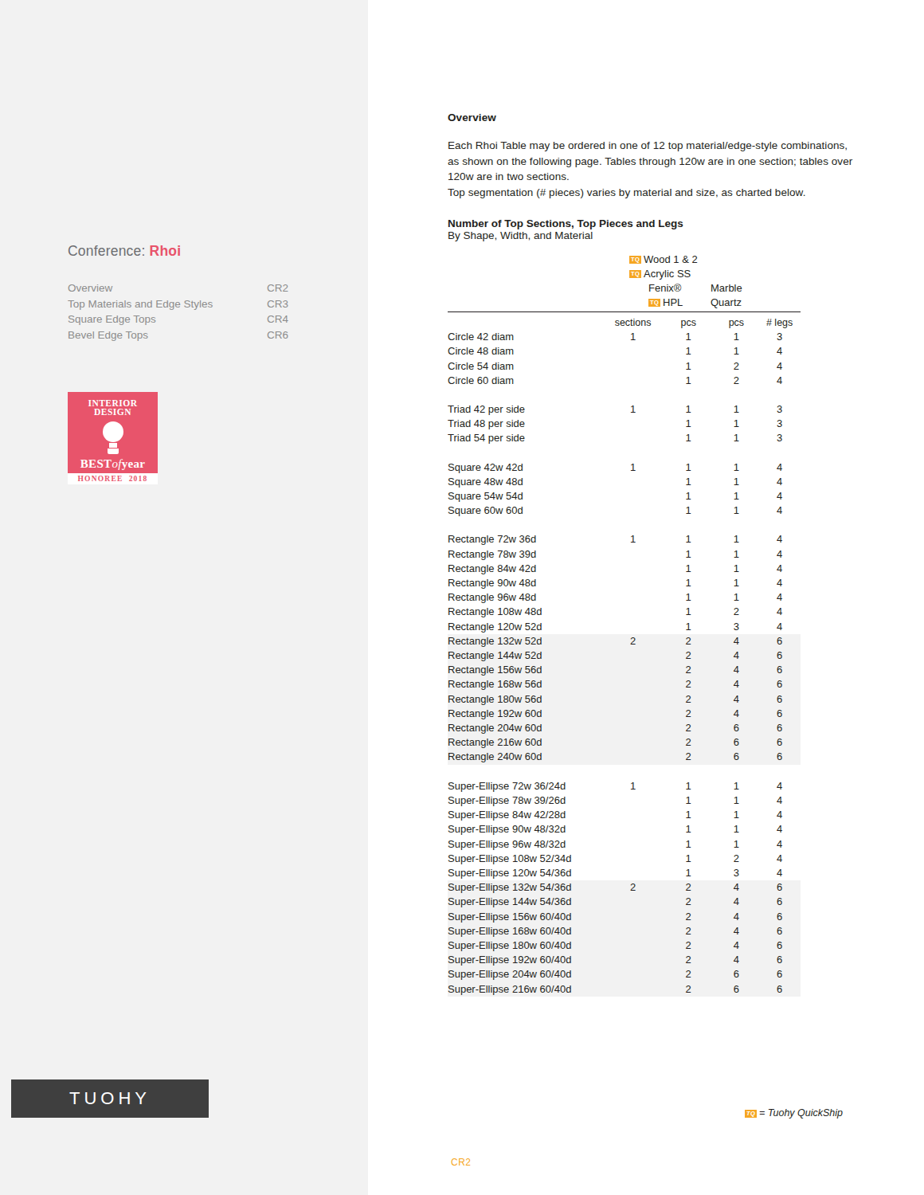Conference: Rhoi
OverviewCR2
Top Materials and Edge StylesCR3
Square Edge TopsCR4
Bevel Edge TopsCR6
INTERIOR
DESIGN
BESTofyear
HONOREE 2018
TUOHY
Overview
Each Rhoi Table may be ordered in one of 12 top material/edge-style combinations, as shown on the following page. Tables through 120w are in one section; tables over 120w are in two sections.
Top segmentation (# pieces) varies by material and size, as charted below.
Number of Top Sections, Top Pieces and Legs
By Shape, Width, and Material
TQWood 1 & 2
TQAcrylic SS
Fenix®
TQHPL
Marble
Quartz
| | sections | pcs | pcs | # legs |
| Circle 42 diam | 1 | 1 | 1 | 3 |
| Circle 48 diam | | 1 | 1 | 4 |
| Circle 54 diam | | 1 | 2 | 4 |
| Circle 60 diam | | 1 | 2 | 4 |
| Triad 42 per side | 1 | 1 | 1 | 3 |
| Triad 48 per side | | 1 | 1 | 3 |
| Triad 54 per side | | 1 | 1 | 3 |
| Square 42w 42d | 1 | 1 | 1 | 4 |
| Square 48w 48d | | 1 | 1 | 4 |
| Square 54w 54d | | 1 | 1 | 4 |
| Square 60w 60d | | 1 | 1 | 4 |
| Rectangle 72w 36d | 1 | 1 | 1 | 4 |
| Rectangle 78w 39d | | 1 | 1 | 4 |
| Rectangle 84w 42d | | 1 | 1 | 4 |
| Rectangle 90w 48d | | 1 | 1 | 4 |
| Rectangle 96w 48d | | 1 | 1 | 4 |
| Rectangle 108w 48d | | 1 | 2 | 4 |
| Rectangle 120w 52d | | 1 | 3 | 4 |
| Rectangle 132w 52d | 2 | 2 | 4 | 6 |
| Rectangle 144w 52d | | 2 | 4 | 6 |
| Rectangle 156w 56d | | 2 | 4 | 6 |
| Rectangle 168w 56d | | 2 | 4 | 6 |
| Rectangle 180w 56d | | 2 | 4 | 6 |
| Rectangle 192w 60d | | 2 | 4 | 6 |
| Rectangle 204w 60d | | 2 | 6 | 6 |
| Rectangle 216w 60d | | 2 | 6 | 6 |
| Rectangle 240w 60d | | 2 | 6 | 6 |
| Super-Ellipse 72w 36/24d | 1 | 1 | 1 | 4 |
| Super-Ellipse 78w 39/26d | | 1 | 1 | 4 |
| Super-Ellipse 84w 42/28d | | 1 | 1 | 4 |
| Super-Ellipse 90w 48/32d | | 1 | 1 | 4 |
| Super-Ellipse 96w 48/32d | | 1 | 1 | 4 |
| Super-Ellipse 108w 52/34d | | 1 | 2 | 4 |
| Super-Ellipse 120w 54/36d | | 1 | 3 | 4 |
| Super-Ellipse 132w 54/36d | 2 | 2 | 4 | 6 |
| Super-Ellipse 144w 54/36d | | 2 | 4 | 6 |
| Super-Ellipse 156w 60/40d | | 2 | 4 | 6 |
| Super-Ellipse 168w 60/40d | | 2 | 4 | 6 |
| Super-Ellipse 180w 60/40d | | 2 | 4 | 6 |
| Super-Ellipse 192w 60/40d | | 2 | 4 | 6 |
| Super-Ellipse 204w 60/40d | | 2 | 6 | 6 |
| Super-Ellipse 216w 60/40d | | 2 | 6 | 6 |
TQ= Tuohy QuickShip
CR2